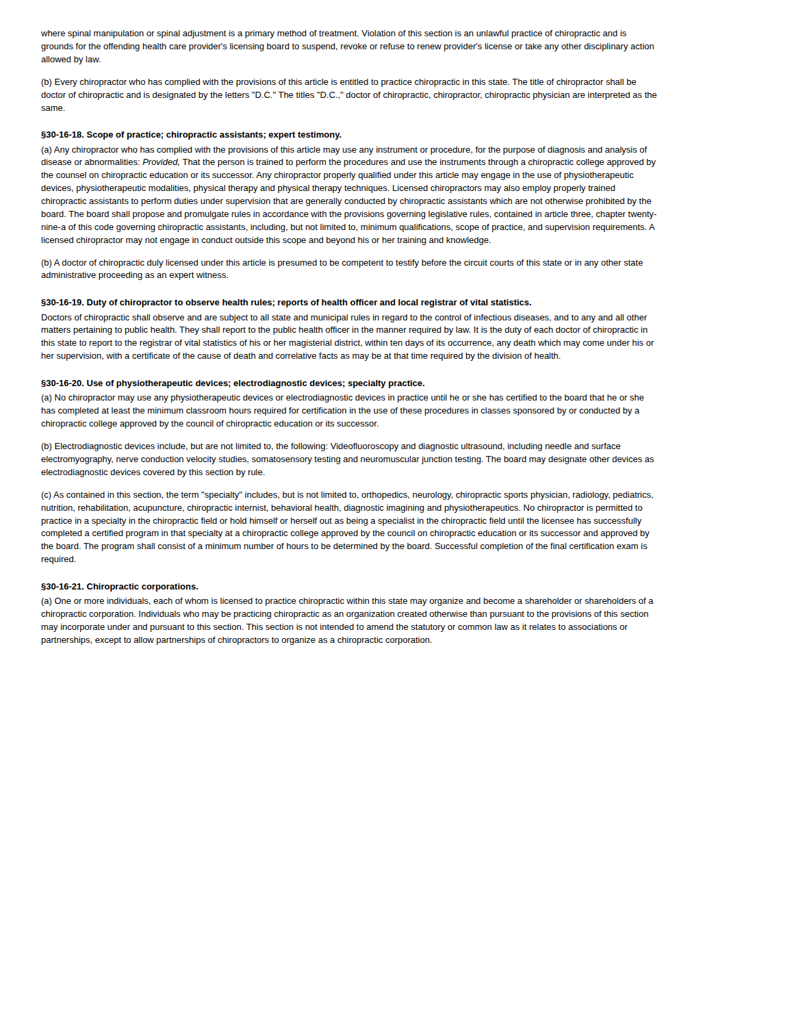where spinal manipulation or spinal adjustment is a primary method of treatment. Violation of this section is an unlawful practice of chiropractic and is grounds for the offending health care provider's licensing board to suspend, revoke or refuse to renew provider's license or take any other disciplinary action allowed by law.
(b) Every chiropractor who has complied with the provisions of this article is entitled to practice chiropractic in this state. The title of chiropractor shall be doctor of chiropractic and is designated by the letters "D.C." The titles "D.C.," doctor of chiropractic, chiropractor, chiropractic physician are interpreted as the same.
§30-16-18. Scope of practice; chiropractic assistants; expert testimony.
(a) Any chiropractor who has complied with the provisions of this article may use any instrument or procedure, for the purpose of diagnosis and analysis of disease or abnormalities: Provided, That the person is trained to perform the procedures and use the instruments through a chiropractic college approved by the counsel on chiropractic education or its successor. Any chiropractor properly qualified under this article may engage in the use of physiotherapeutic devices, physiotherapeutic modalities, physical therapy and physical therapy techniques. Licensed chiropractors may also employ properly trained chiropractic assistants to perform duties under supervision that are generally conducted by chiropractic assistants which are not otherwise prohibited by the board. The board shall propose and promulgate rules in accordance with the provisions governing legislative rules, contained in article three, chapter twenty-nine-a of this code governing chiropractic assistants, including, but not limited to, minimum qualifications, scope of practice, and supervision requirements. A licensed chiropractor may not engage in conduct outside this scope and beyond his or her training and knowledge.
(b) A doctor of chiropractic duly licensed under this article is presumed to be competent to testify before the circuit courts of this state or in any other state administrative proceeding as an expert witness.
§30-16-19. Duty of chiropractor to observe health rules; reports of health officer and local registrar of vital statistics.
Doctors of chiropractic shall observe and are subject to all state and municipal rules in regard to the control of infectious diseases, and to any and all other matters pertaining to public health. They shall report to the public health officer in the manner required by law. It is the duty of each doctor of chiropractic in this state to report to the registrar of vital statistics of his or her magisterial district, within ten days of its occurrence, any death which may come under his or her supervision, with a certificate of the cause of death and correlative facts as may be at that time required by the division of health.
§30-16-20. Use of physiotherapeutic devices; electrodiagnostic devices; specialty practice.
(a) No chiropractor may use any physiotherapeutic devices or electrodiagnostic devices in practice until he or she has certified to the board that he or she has completed at least the minimum classroom hours required for certification in the use of these procedures in classes sponsored by or conducted by a chiropractic college approved by the council of chiropractic education or its successor.
(b) Electrodiagnostic devices include, but are not limited to, the following: Videofluoroscopy and diagnostic ultrasound, including needle and surface electromyography, nerve conduction velocity studies, somatosensory testing and neuromuscular junction testing. The board may designate other devices as electrodiagnostic devices covered by this section by rule.
(c) As contained in this section, the term "specialty" includes, but is not limited to, orthopedics, neurology, chiropractic sports physician, radiology, pediatrics, nutrition, rehabilitation, acupuncture, chiropractic internist, behavioral health, diagnostic imagining and physiotherapeutics. No chiropractor is permitted to practice in a specialty in the chiropractic field or hold himself or herself out as being a specialist in the chiropractic field until the licensee has successfully completed a certified program in that specialty at a chiropractic college approved by the council on chiropractic education or its successor and approved by the board. The program shall consist of a minimum number of hours to be determined by the board. Successful completion of the final certification exam is required.
§30-16-21. Chiropractic corporations.
(a) One or more individuals, each of whom is licensed to practice chiropractic within this state may organize and become a shareholder or shareholders of a chiropractic corporation. Individuals who may be practicing chiropractic as an organization created otherwise than pursuant to the provisions of this section may incorporate under and pursuant to this section. This section is not intended to amend the statutory or common law as it relates to associations or partnerships, except to allow partnerships of chiropractors to organize as a chiropractic corporation.